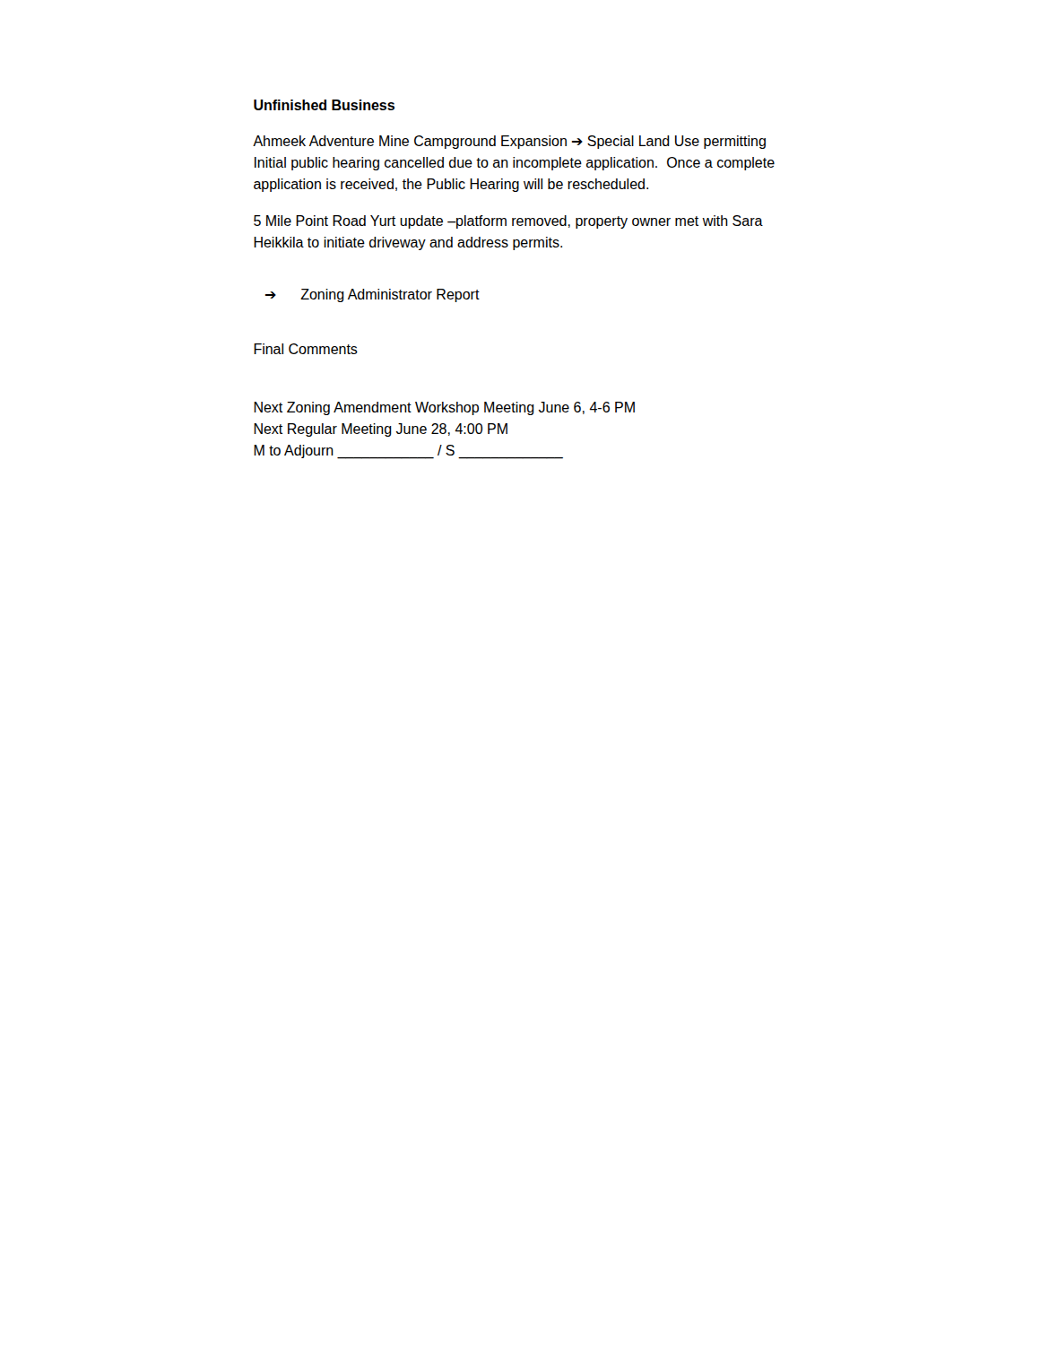Unfinished Business
Ahmeek Adventure Mine Campground Expansion ➔ Special Land Use permitting
Initial public hearing cancelled due to an incomplete application. Once a complete application is received, the Public Hearing will be rescheduled.
5 Mile Point Road Yurt update –platform removed, property owner met with Sara Heikkila to initiate driveway and address permits.
➔Zoning Administrator Report
Final Comments
Next Zoning Amendment Workshop Meeting June 6, 4-6 PM
Next Regular Meeting June 28, 4:00 PM
M to Adjourn ____________ / S _____________